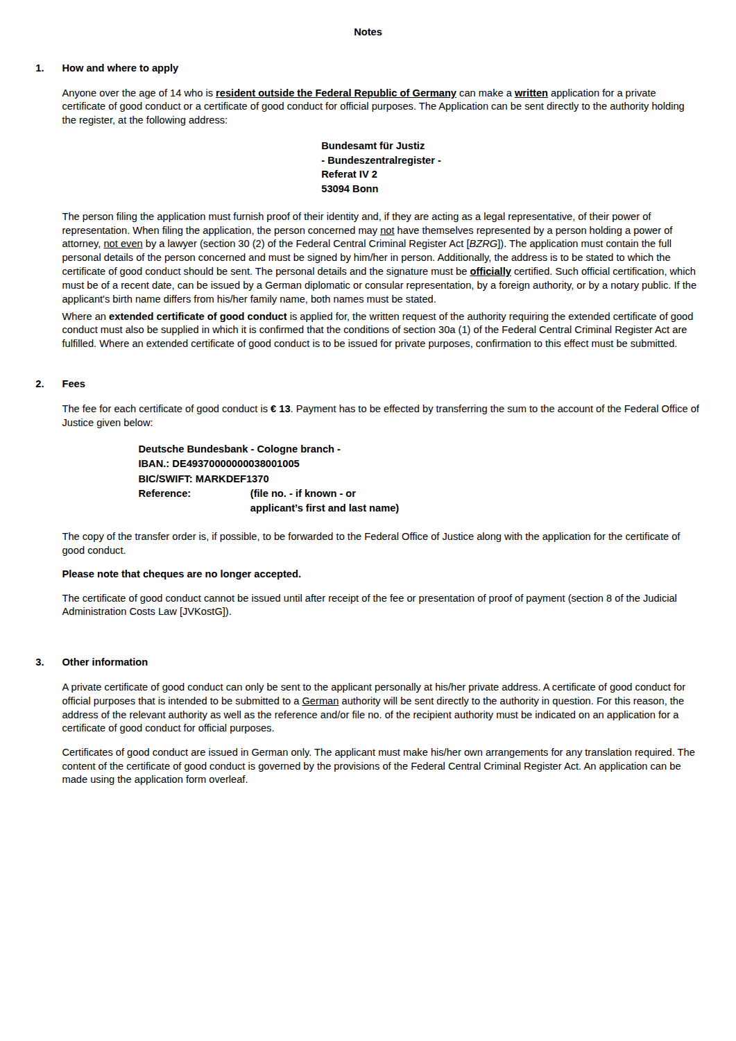Notes
1.
How and where to apply
Anyone over the age of 14 who is resident outside the Federal Republic of Germany can make a written application for a private certificate of good conduct or a certificate of good conduct for official purposes. The Application can be sent directly to the authority holding the register, at the following address:
Bundesamt für Justiz
- Bundeszentralregister -
Referat IV 2
53094 Bonn
The person filing the application must furnish proof of their identity and, if they are acting as a legal representative, of their power of representation. When filing the application, the person concerned may not have themselves represented by a person holding a power of attorney, not even by a lawyer (section 30 (2) of the Federal Central Criminal Register Act [BZRG]). The application must contain the full personal details of the person concerned and must be signed by him/her in person. Additionally, the address is to be stated to which the certificate of good conduct should be sent. The personal details and the signature must be officially certified. Such official certification, which must be of a recent date, can be issued by a German diplomatic or consular representation, by a foreign authority, or by a notary public. If the applicant's birth name differs from his/her family name, both names must be stated.
Where an extended certificate of good conduct is applied for, the written request of the authority requiring the extended certificate of good conduct must also be supplied in which it is confirmed that the conditions of section 30a (1) of the Federal Central Criminal Register Act are fulfilled. Where an extended certificate of good conduct is to be issued for private purposes, confirmation to this effect must be submitted.
2.
Fees
The fee for each certificate of good conduct is € 13. Payment has to be effected by transferring the sum to the account of the Federal Office of Justice given below:
Deutsche Bundesbank - Cologne branch -
IBAN.: DE49370000000038001005
BIC/SWIFT: MARKDEF1370
Reference:
(file no. - if known - or applicant’s first and last name)
The copy of the transfer order is, if possible, to be forwarded to the Federal Office of Justice along with the application for the certificate of good conduct.
Please note that cheques are no longer accepted.
The certificate of good conduct cannot be issued until after receipt of the fee or presentation of proof of payment (section 8 of the Judicial Administration Costs Law [JVKostG]).
3.
Other information
A private certificate of good conduct can only be sent to the applicant personally at his/her private address. A certificate of good conduct for official purposes that is intended to be submitted to a German authority will be sent directly to the authority in question. For this reason, the address of the relevant authority as well as the reference and/or file no. of the recipient authority must be indicated on an application for a certificate of good conduct for official purposes.
Certificates of good conduct are issued in German only. The applicant must make his/her own arrangements for any translation required. The content of the certificate of good conduct is governed by the provisions of the Federal Central Criminal Register Act. An application can be made using the application form overleaf.